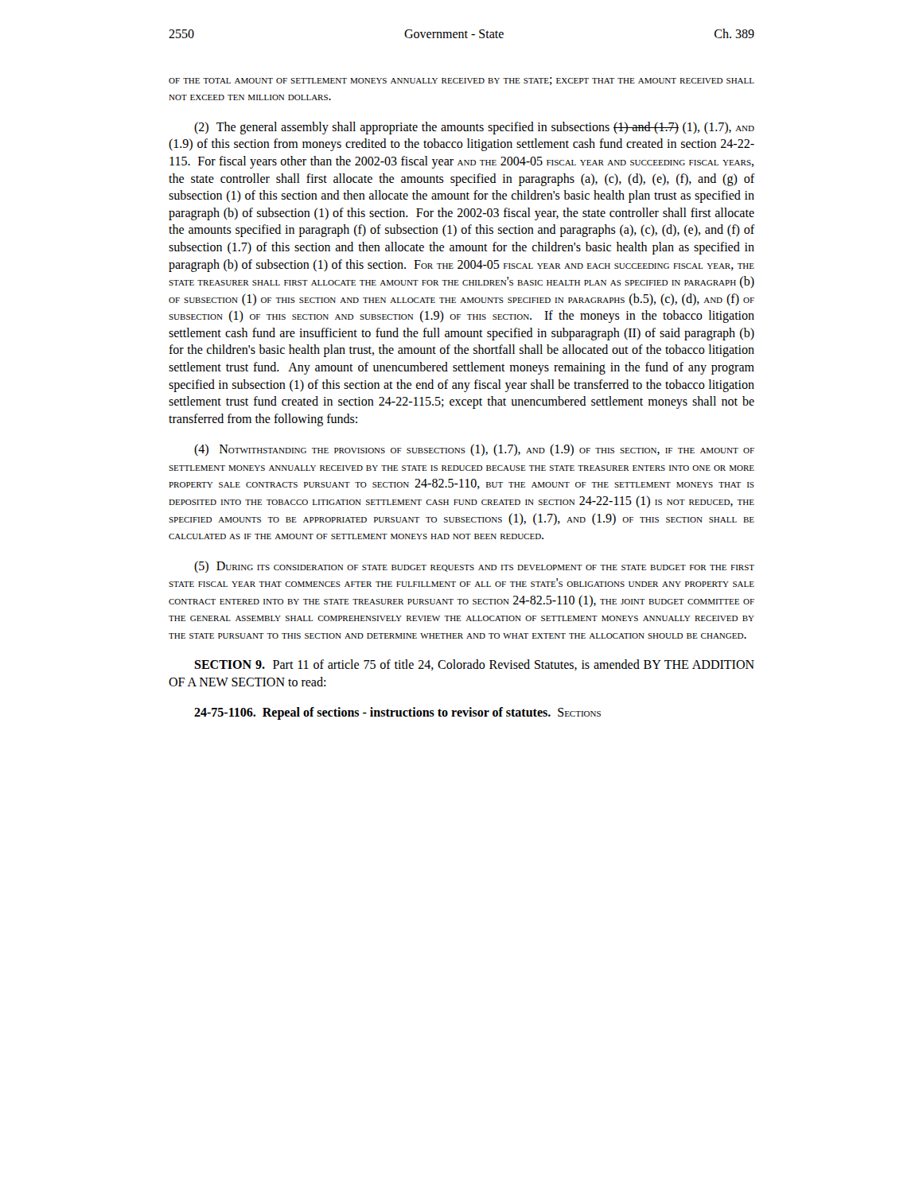2550 Government - State Ch. 389
of the total amount of settlement moneys annually received by the state; except that the amount received shall not exceed ten million dollars.
(2) The general assembly shall appropriate the amounts specified in subsections (1) and (1.7) (1), (1.7), and (1.9) of this section from moneys credited to the tobacco litigation settlement cash fund created in section 24-22-115. For fiscal years other than the 2002-03 fiscal year and the 2004-05 fiscal year and succeeding fiscal years, the state controller shall first allocate the amounts specified in paragraphs (a), (c), (d), (e), (f), and (g) of subsection (1) of this section and then allocate the amount for the children's basic health plan trust as specified in paragraph (b) of subsection (1) of this section. For the 2002-03 fiscal year, the state controller shall first allocate the amounts specified in paragraph (f) of subsection (1) of this section and paragraphs (a), (c), (d), (e), and (f) of subsection (1.7) of this section and then allocate the amount for the children's basic health plan as specified in paragraph (b) of subsection (1) of this section. For the 2004-05 fiscal year and each succeeding fiscal year, the state treasurer shall first allocate the amount for the children's basic health plan as specified in paragraph (b) of subsection (1) of this section and then allocate the amounts specified in paragraphs (b.5), (c), (d), and (f) of subsection (1) of this section and subsection (1.9) of this section. If the moneys in the tobacco litigation settlement cash fund are insufficient to fund the full amount specified in subparagraph (II) of said paragraph (b) for the children's basic health plan trust, the amount of the shortfall shall be allocated out of the tobacco litigation settlement trust fund. Any amount of unencumbered settlement moneys remaining in the fund of any program specified in subsection (1) of this section at the end of any fiscal year shall be transferred to the tobacco litigation settlement trust fund created in section 24-22-115.5; except that unencumbered settlement moneys shall not be transferred from the following funds:
(4) Notwithstanding the provisions of subsections (1), (1.7), and (1.9) of this section, if the amount of settlement moneys annually received by the state is reduced because the state treasurer enters into one or more property sale contracts pursuant to section 24-82.5-110, but the amount of the settlement moneys that is deposited into the tobacco litigation settlement cash fund created in section 24-22-115 (1) is not reduced, the specified amounts to be appropriated pursuant to subsections (1), (1.7), and (1.9) of this section shall be calculated as if the amount of settlement moneys had not been reduced.
(5) During its consideration of state budget requests and its development of the state budget for the first state fiscal year that commences after the fulfillment of all of the state's obligations under any property sale contract entered into by the state treasurer pursuant to section 24-82.5-110 (1), the joint budget committee of the general assembly shall comprehensively review the allocation of settlement moneys annually received by the state pursuant to this section and determine whether and to what extent the allocation should be changed.
SECTION 9. Part 11 of article 75 of title 24, Colorado Revised Statutes, is amended BY THE ADDITION OF A NEW SECTION to read:
24-75-1106. Repeal of sections - instructions to revisor of statutes. Sections